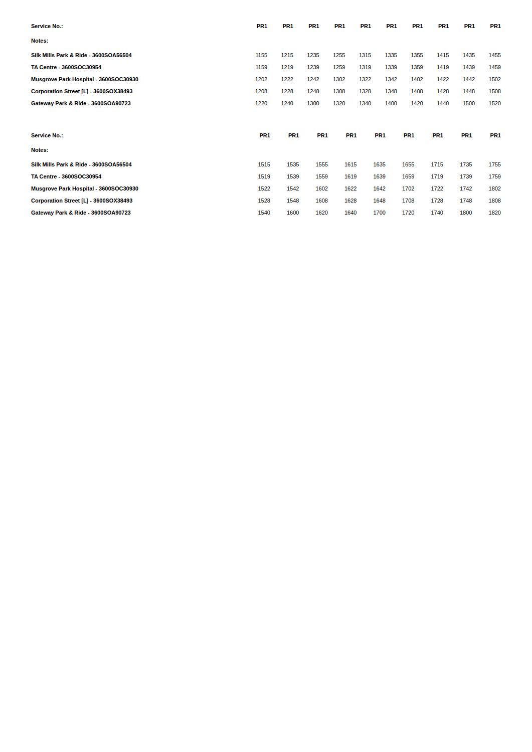| Service No.: | PR1 | PR1 | PR1 | PR1 | PR1 | PR1 | PR1 | PR1 | PR1 | PR1 |
| --- | --- | --- | --- | --- | --- | --- | --- | --- | --- | --- |
| Notes: | | | | | | | | | | |
| Silk Mills Park & Ride - 3600SOA56504 | 1155 | 1215 | 1235 | 1255 | 1315 | 1335 | 1355 | 1415 | 1435 | 1455 |
| TA Centre - 3600SOC30954 | 1159 | 1219 | 1239 | 1259 | 1319 | 1339 | 1359 | 1419 | 1439 | 1459 |
| Musgrove Park Hospital - 3600SOC30930 | 1202 | 1222 | 1242 | 1302 | 1322 | 1342 | 1402 | 1422 | 1442 | 1502 |
| Corporation Street [L] - 3600SOX38493 | 1208 | 1228 | 1248 | 1308 | 1328 | 1348 | 1408 | 1428 | 1448 | 1508 |
| Gateway Park & Ride - 3600SOA90723 | 1220 | 1240 | 1300 | 1320 | 1340 | 1400 | 1420 | 1440 | 1500 | 1520 |
| Service No.: | PR1 | PR1 | PR1 | PR1 | PR1 | PR1 | PR1 | PR1 | PR1 |
| --- | --- | --- | --- | --- | --- | --- | --- | --- | --- |
| Notes: | | | | | | | | | |
| Silk Mills Park & Ride - 3600SOA56504 | 1515 | 1535 | 1555 | 1615 | 1635 | 1655 | 1715 | 1735 | 1755 |
| TA Centre - 3600SOC30954 | 1519 | 1539 | 1559 | 1619 | 1639 | 1659 | 1719 | 1739 | 1759 |
| Musgrove Park Hospital - 3600SOC30930 | 1522 | 1542 | 1602 | 1622 | 1642 | 1702 | 1722 | 1742 | 1802 |
| Corporation Street [L] - 3600SOX38493 | 1528 | 1548 | 1608 | 1628 | 1648 | 1708 | 1728 | 1748 | 1808 |
| Gateway Park & Ride - 3600SOA90723 | 1540 | 1600 | 1620 | 1640 | 1700 | 1720 | 1740 | 1800 | 1820 |